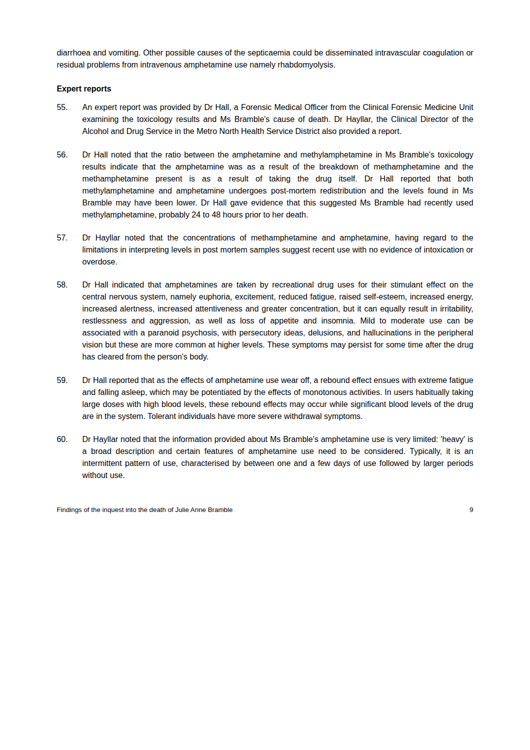diarrhoea and vomiting. Other possible causes of the septicaemia could be disseminated intravascular coagulation or residual problems from intravenous amphetamine use namely rhabdomyolysis.
Expert reports
An expert report was provided by Dr Hall, a Forensic Medical Officer from the Clinical Forensic Medicine Unit examining the toxicology results and Ms Bramble's cause of death. Dr Hayllar, the Clinical Director of the Alcohol and Drug Service in the Metro North Health Service District also provided a report.
Dr Hall noted that the ratio between the amphetamine and methylamphetamine in Ms Bramble's toxicology results indicate that the amphetamine was as a result of the breakdown of methamphetamine and the methamphetamine present is as a result of taking the drug itself. Dr Hall reported that both methylamphetamine and amphetamine undergoes post-mortem redistribution and the levels found in Ms Bramble may have been lower. Dr Hall gave evidence that this suggested Ms Bramble had recently used methylamphetamine, probably 24 to 48 hours prior to her death.
Dr Hayllar noted that the concentrations of methamphetamine and amphetamine, having regard to the limitations in interpreting levels in post mortem samples suggest recent use with no evidence of intoxication or overdose.
Dr Hall indicated that amphetamines are taken by recreational drug uses for their stimulant effect on the central nervous system, namely euphoria, excitement, reduced fatigue, raised self-esteem, increased energy, increased alertness, increased attentiveness and greater concentration, but it can equally result in irritability, restlessness and aggression, as well as loss of appetite and insomnia. Mild to moderate use can be associated with a paranoid psychosis, with persecutory ideas, delusions, and hallucinations in the peripheral vision but these are more common at higher levels. These symptoms may persist for some time after the drug has cleared from the person's body.
Dr Hall reported that as the effects of amphetamine use wear off, a rebound effect ensues with extreme fatigue and falling asleep, which may be potentiated by the effects of monotonous activities. In users habitually taking large doses with high blood levels, these rebound effects may occur while significant blood levels of the drug are in the system. Tolerant individuals have more severe withdrawal symptoms.
Dr Hayllar noted that the information provided about Ms Bramble's amphetamine use is very limited: 'heavy' is a broad description and certain features of amphetamine use need to be considered. Typically, it is an intermittent pattern of use, characterised by between one and a few days of use followed by larger periods without use.
Findings of the inquest into the death of Julie Anne Bramble 9